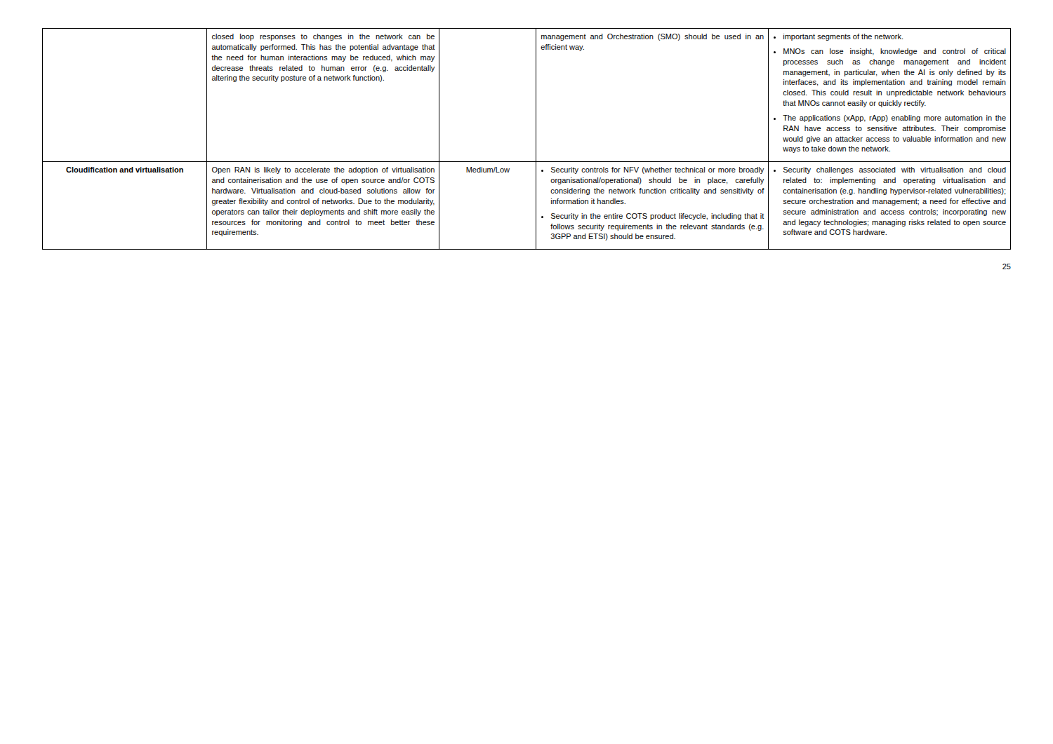| | closed loop responses to changes in the network can be automatically performed. This has the potential advantage that the need for human interactions may be reduced, which may decrease threats related to human error (e.g. accidentally altering the security posture of a network function). | | management and Orchestration (SMO) should be used in an efficient way. | important segments of the network. MNOs can lose insight, knowledge and control of critical processes such as change management and incident management, in particular, when the AI is only defined by its interfaces, and its implementation and training model remain closed. This could result in unpredictable network behaviours that MNOs cannot easily or quickly rectify. The applications (xApp, rApp) enabling more automation in the RAN have access to sensitive attributes. Their compromise would give an attacker access to valuable information and new ways to take down the network. |
| Cloudification and virtualisation | Open RAN is likely to accelerate the adoption of virtualisation and containerisation and the use of open source and/or COTS hardware. Virtualisation and cloud-based solutions allow for greater flexibility and control of networks. Due to the modularity, operators can tailor their deployments and shift more easily the resources for monitoring and control to meet better these requirements. | Medium/Low | Security controls for NFV (whether technical or more broadly organisational/operational) should be in place, carefully considering the network function criticality and sensitivity of information it handles. Security in the entire COTS product lifecycle, including that it follows security requirements in the relevant standards (e.g. 3GPP and ETSI) should be ensured. | Security challenges associated with virtualisation and cloud related to: implementing and operating virtualisation and containerisation (e.g. handling hypervisor-related vulnerabilities); secure orchestration and management; a need for effective and secure administration and access controls; incorporating new and legacy technologies; managing risks related to open source software and COTS hardware. |
25